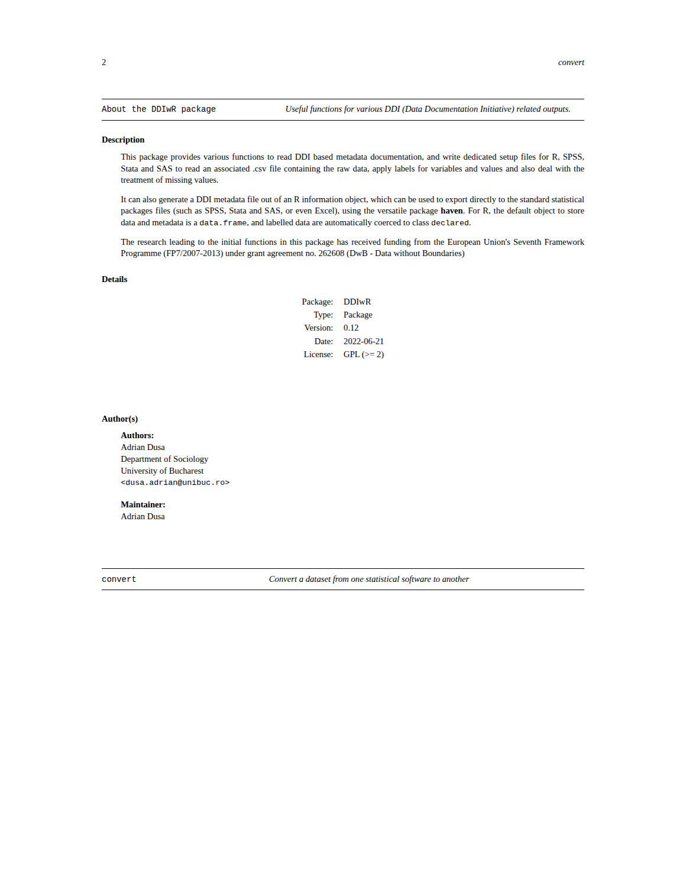2 convert
About the DDIwR package Useful functions for various DDI (Data Documentation Initiative) related outputs.
Description
This package provides various functions to read DDI based metadata documentation, and write dedicated setup files for R, SPSS, Stata and SAS to read an associated .csv file containing the raw data, apply labels for variables and values and also deal with the treatment of missing values.
It can also generate a DDI metadata file out of an R information object, which can be used to export directly to the standard statistical packages files (such as SPSS, Stata and SAS, or even Excel), using the versatile package haven. For R, the default object to store data and metadata is a data.frame, and labelled data are automatically coerced to class declared.
The research leading to the initial functions in this package has received funding from the European Union's Seventh Framework Programme (FP7/2007-2013) under grant agreement no. 262608 (DwB - Data without Boundaries)
Details
| Package: | DDIwR |
| Type: | Package |
| Version: | 0.12 |
| Date: | 2022-06-21 |
| License: | GPL (>= 2) |
Author(s)
Authors:
Adrian Dusa
Department of Sociology
University of Bucharest
<dusa.adrian@unibuc.ro>
Maintainer:
Adrian Dusa
convert Convert a dataset from one statistical software to another